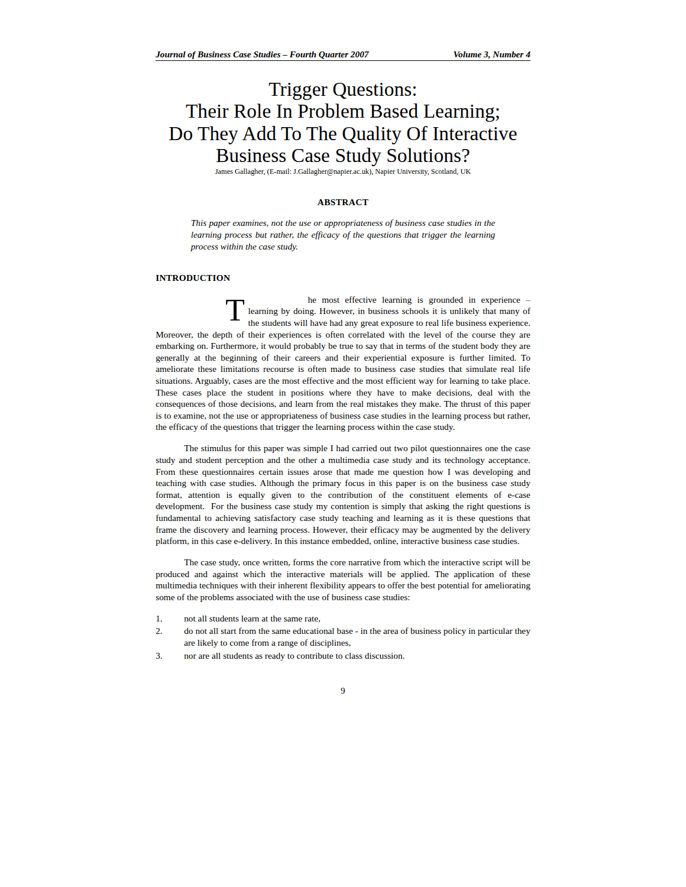Journal of Business Case Studies – Fourth Quarter 2007 Volume 3, Number 4
Trigger Questions:
Their Role In Problem Based Learning;
Do They Add To The Quality Of Interactive
Business Case Study Solutions?
James Gallagher, (E-mail: J.Gallagher@napier.ac.uk), Napier University, Scotland, UK
ABSTRACT
This paper examines, not the use or appropriateness of business case studies in the learning process but rather, the efficacy of the questions that trigger the learning process within the case study.
INTRODUCTION
The most effective learning is grounded in experience – learning by doing. However, in business schools it is unlikely that many of the students will have had any great exposure to real life business experience. Moreover, the depth of their experiences is often correlated with the level of the course they are embarking on. Furthermore, it would probably be true to say that in terms of the student body they are generally at the beginning of their careers and their experiential exposure is further limited. To ameliorate these limitations recourse is often made to business case studies that simulate real life situations. Arguably, cases are the most effective and the most efficient way for learning to take place. These cases place the student in positions where they have to make decisions, deal with the consequences of those decisions, and learn from the real mistakes they make. The thrust of this paper is to examine, not the use or appropriateness of business case studies in the learning process but rather, the efficacy of the questions that trigger the learning process within the case study.
The stimulus for this paper was simple I had carried out two pilot questionnaires one the case study and student perception and the other a multimedia case study and its technology acceptance. From these questionnaires certain issues arose that made me question how I was developing and teaching with case studies. Although the primary focus in this paper is on the business case study format, attention is equally given to the contribution of the constituent elements of e-case development. For the business case study my contention is simply that asking the right questions is fundamental to achieving satisfactory case study teaching and learning as it is these questions that frame the discovery and learning process. However, their efficacy may be augmented by the delivery platform, in this case e-delivery. In this instance embedded, online, interactive business case studies.
The case study, once written, forms the core narrative from which the interactive script will be produced and against which the interactive materials will be applied. The application of these multimedia techniques with their inherent flexibility appears to offer the best potential for ameliorating some of the problems associated with the use of business case studies:
1. not all students learn at the same rate,
2. do not all start from the same educational base - in the area of business policy in particular they are likely to come from a range of disciplines,
3. nor are all students as ready to contribute to class discussion.
9